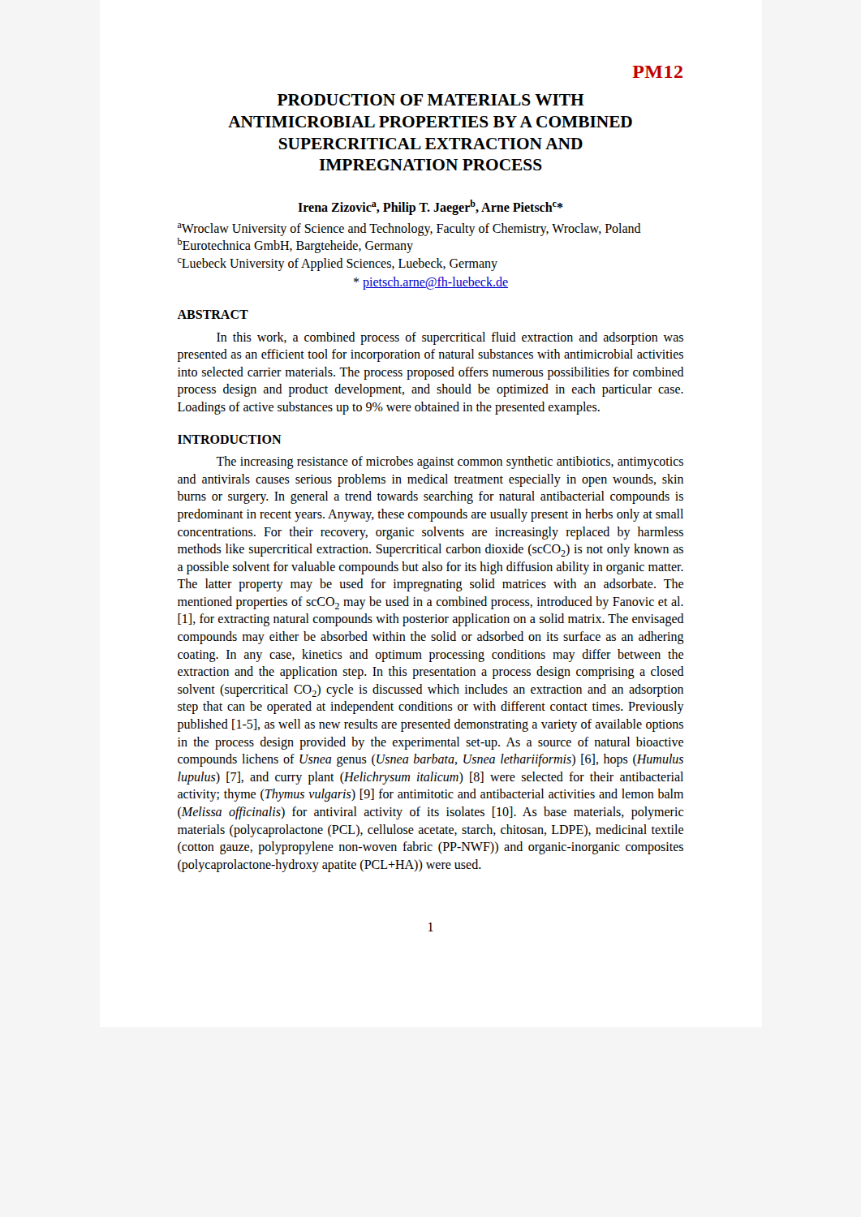PM12
Production of Materials with
Antimicrobial Properties by a Combined
Supercritical Extraction and
Impregnation Process
Irena Zizovica, Philip T. Jaegerb, Arne Pietschc*
aWroclaw University of Science and Technology, Faculty of Chemistry, Wroclaw, Poland
bEurotechnica GmbH, Bargteheide, Germany
cLuebeck University of Applied Sciences, Luebeck, Germany
* pietsch.arne@fh-luebeck.de
Abstract
In this work, a combined process of supercritical fluid extraction and adsorption was presented as an efficient tool for incorporation of natural substances with antimicrobial activities into selected carrier materials. The process proposed offers numerous possibilities for combined process design and product development, and should be optimized in each particular case. Loadings of active substances up to 9% were obtained in the presented examples.
Introduction
The increasing resistance of microbes against common synthetic antibiotics, antimycotics and antivirals causes serious problems in medical treatment especially in open wounds, skin burns or surgery. In general a trend towards searching for natural antibacterial compounds is predominant in recent years. Anyway, these compounds are usually present in herbs only at small concentrations. For their recovery, organic solvents are increasingly replaced by harmless methods like supercritical extraction. Supercritical carbon dioxide (scCO2) is not only known as a possible solvent for valuable compounds but also for its high diffusion ability in organic matter. The latter property may be used for impregnating solid matrices with an adsorbate. The mentioned properties of scCO2 may be used in a combined process, introduced by Fanovic et al. [1], for extracting natural compounds with posterior application on a solid matrix. The envisaged compounds may either be absorbed within the solid or adsorbed on its surface as an adhering coating. In any case, kinetics and optimum processing conditions may differ between the extraction and the application step. In this presentation a process design comprising a closed solvent (supercritical CO2) cycle is discussed which includes an extraction and an adsorption step that can be operated at independent conditions or with different contact times. Previously published [1-5], as well as new results are presented demonstrating a variety of available options in the process design provided by the experimental set-up. As a source of natural bioactive compounds lichens of Usnea genus (Usnea barbata, Usnea lethariiformis) [6], hops (Humulus lupulus) [7], and curry plant (Helichrysum italicum) [8] were selected for their antibacterial activity; thyme (Thymus vulgaris) [9] for antimitotic and antibacterial activities and lemon balm (Melissa officinalis) for antiviral activity of its isolates [10]. As base materials, polymeric materials (polycaprolactone (PCL), cellulose acetate, starch, chitosan, LDPE), medicinal textile (cotton gauze, polypropylene non-woven fabric (PP-NWF)) and organic-inorganic composites (polycaprolactone-hydroxy apatite (PCL+HA)) were used.
1